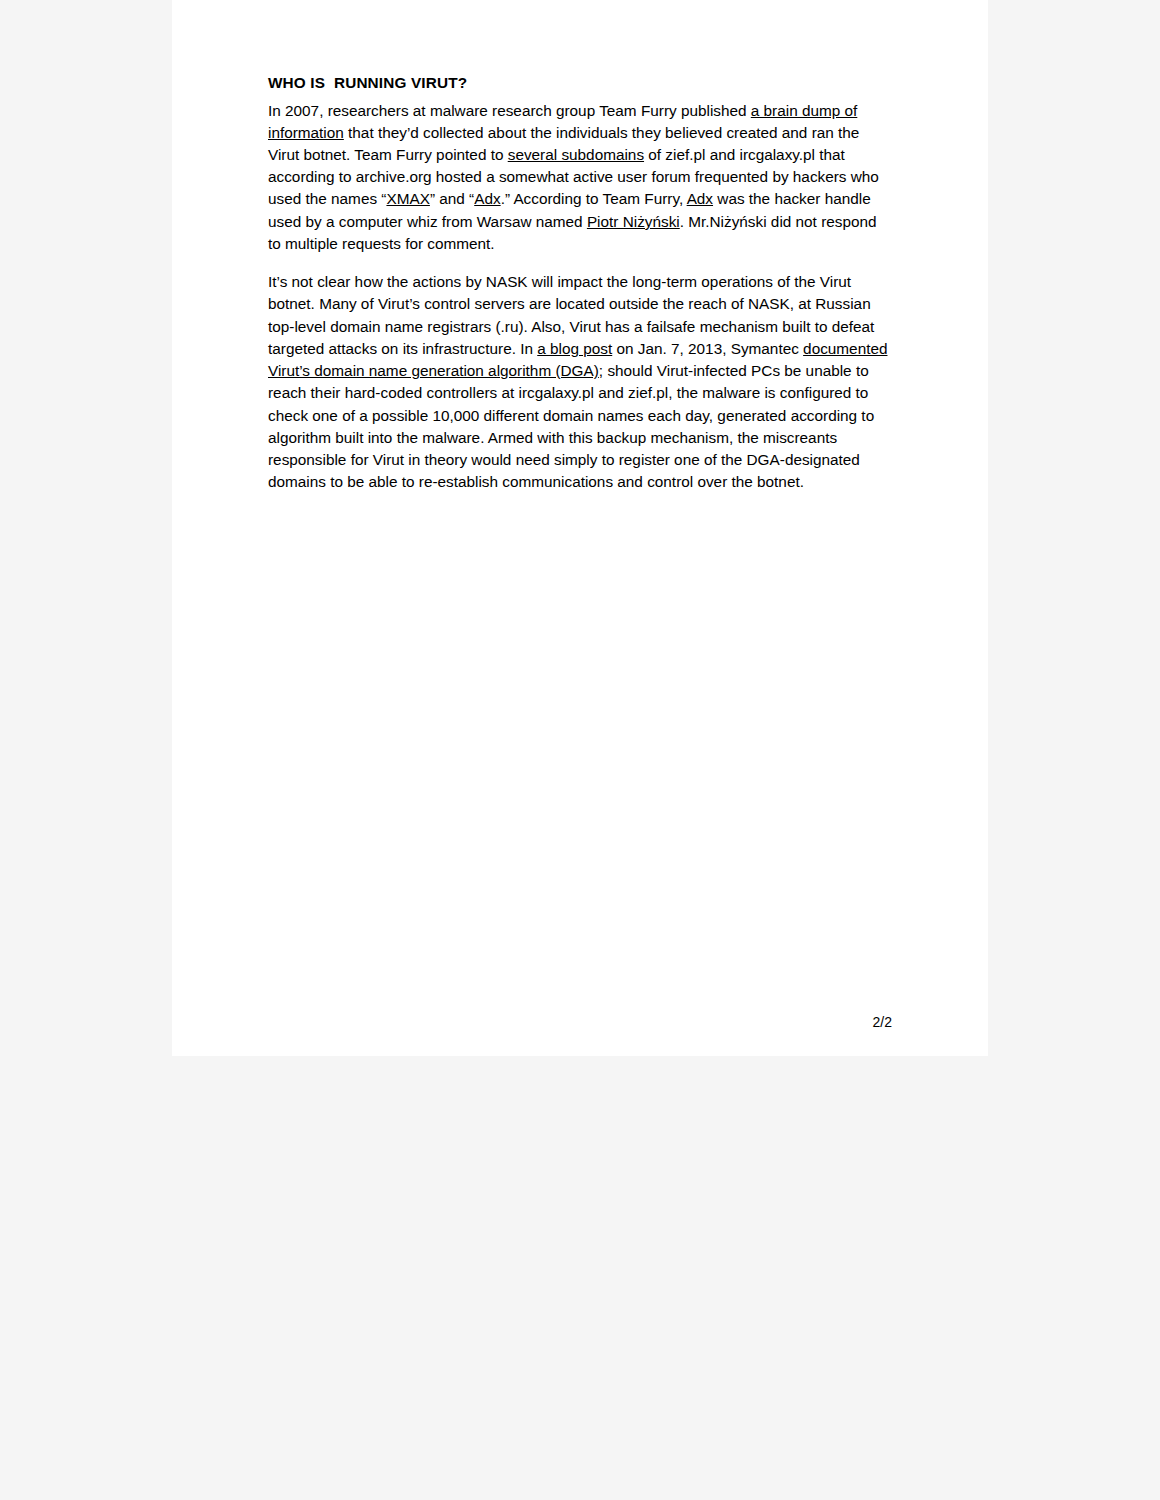WHO IS RUNNING VIRUT?
In 2007, researchers at malware research group Team Furry published a brain dump of information that they’d collected about the individuals they believed created and ran the Virut botnet. Team Furry pointed to several subdomains of zief.pl and ircgalaxy.pl that according to archive.org hosted a somewhat active user forum frequented by hackers who used the names “XMAX” and “Adx.” According to Team Furry, Adx was the hacker handle used by a computer whiz from Warsaw named Piotr Niżyński. Mr.Niżyński did not respond to multiple requests for comment.
It’s not clear how the actions by NASK will impact the long-term operations of the Virut botnet. Many of Virut’s control servers are located outside the reach of NASK, at Russian top-level domain name registrars (.ru). Also, Virut has a failsafe mechanism built to defeat targeted attacks on its infrastructure. In a blog post on Jan. 7, 2013, Symantec documented Virut’s domain name generation algorithm (DGA); should Virut-infected PCs be unable to reach their hard-coded controllers at ircgalaxy.pl and zief.pl, the malware is configured to check one of a possible 10,000 different domain names each day, generated according to algorithm built into the malware. Armed with this backup mechanism, the miscreants responsible for Virut in theory would need simply to register one of the DGA-designated domains to be able to re-establish communications and control over the botnet.
2/2